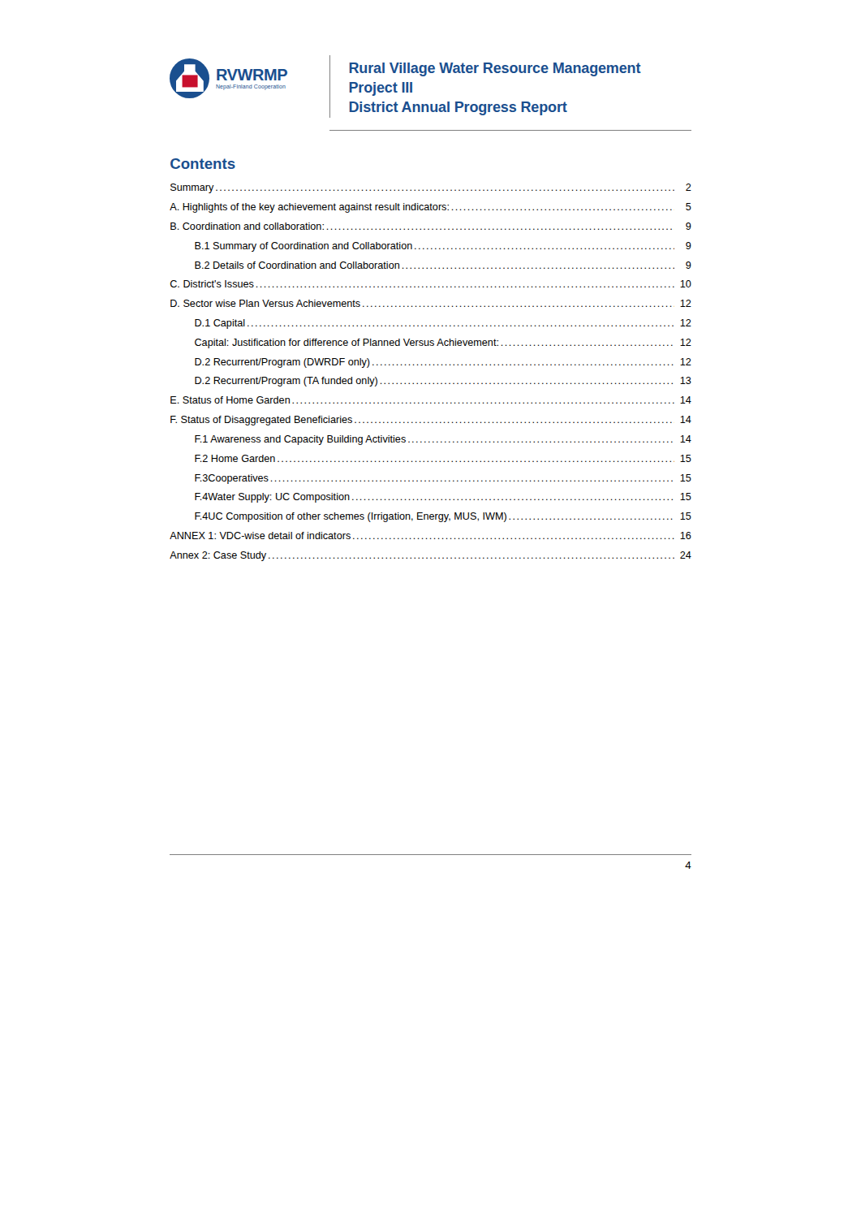RVWRMP
Nepal-Finland Cooperation
Rural Village Water Resource Management Project III
District Annual Progress Report
Contents
Summary .................................................................................................................................................. 2
A. Highlights of the key achievement against result indicators: ............................................................................. 5
B. Coordination and collaboration: ......................................................................................................................... 9
B.1 Summary of Coordination and Collaboration .............................................................................................. 9
B.2 Details of Coordination and Collaboration ................................................................................................... 9
C. District's Issues ................................................................................................................................................. 10
D. Sector wise Plan Versus Achievements ....................................................................................................... 12
D.1 Capital ................................................................................................................................................. 12
Capital: Justification for difference of Planned Versus Achievement: .............................................................. 12
D.2 Recurrent/Program (DWRDF only) ....................................................................................................... 12
D.2 Recurrent/Program (TA funded only) ..................................................................................................... 13
E. Status of Home Garden ..................................................................................................................... 14
F. Status of Disaggregated Beneficiaries ......................................................................................................... 14
F.1 Awareness and Capacity Building Activities .............................................................................................. 14
F.2 Home Garden ................................................................................................................................. 15
F.3Cooperatives ................................................................................................................................... 15
F.4Water Supply: UC Composition ............................................................................................................. 15
F.4UC Composition of other schemes (Irrigation, Energy, MUS, IWM) ............................................................ 15
ANNEX 1: VDC-wise detail of indicators ......................................................................................................... 16
Annex 2: Case Study ............................................................................................................................. 24
4